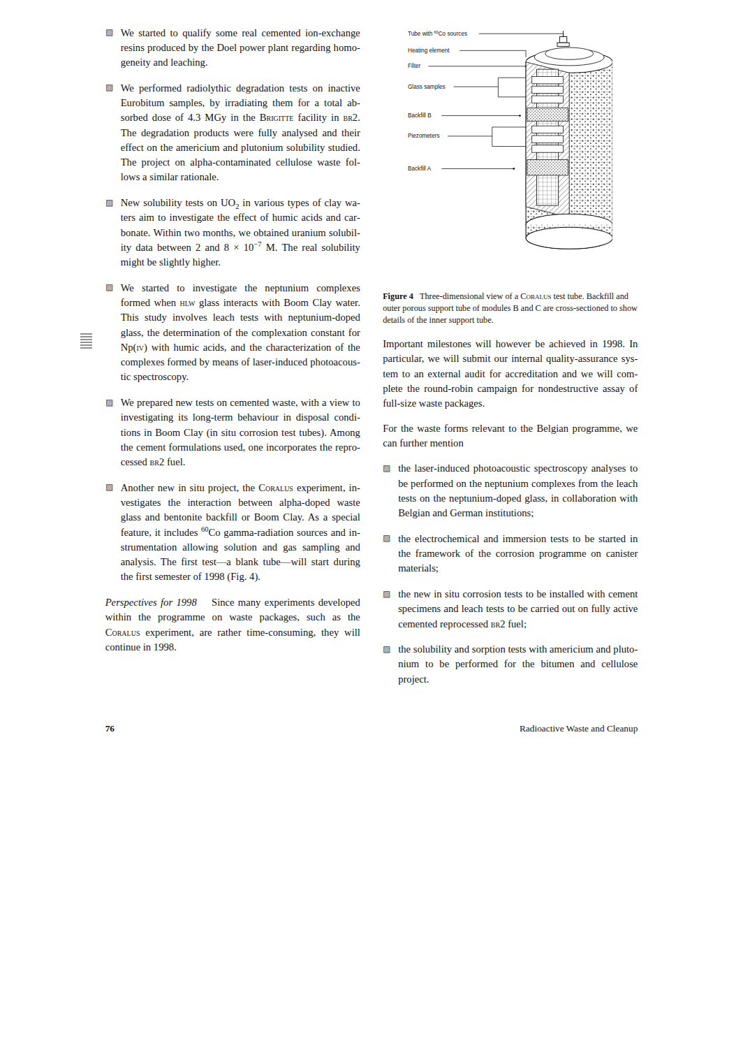We started to qualify some real cemented ion-exchange resins produced by the Doel power plant regarding homogeneity and leaching.
We performed radiolythic degradation tests on inactive Eurobitum samples, by irradiating them for a total absorbed dose of 4.3 MGy in the Brigitte facility in br2. The degradation products were fully analysed and their effect on the americium and plutonium solubility studied. The project on alpha-contaminated cellulose waste follows a similar rationale.
New solubility tests on UO2 in various types of clay waters aim to investigate the effect of humic acids and carbonate. Within two months, we obtained uranium solubility data between 2 and 8 × 10−7 M. The real solubility might be slightly higher.
We started to investigate the neptunium complexes formed when hlw glass interacts with Boom Clay water. This study involves leach tests with neptunium-doped glass, the determination of the complexation constant for Np(iv) with humic acids, and the characterization of the complexes formed by means of laser-induced photoacoustic spectroscopy.
We prepared new tests on cemented waste, with a view to investigating its long-term behaviour in disposal conditions in Boom Clay (in situ corrosion test tubes). Among the cement formulations used, one incorporates the reprocessed br2 fuel.
Another new in situ project, the Coralus experiment, investigates the interaction between alpha-doped waste glass and bentonite backfill or Boom Clay. As a special feature, it includes 60Co gamma-radiation sources and instrumentation allowing solution and gas sampling and analysis. The first test—a blank tube—will start during the first semester of 1998 (Fig. 4).
Perspectives for 1998 Since many experiments developed within the programme on waste packages, such as the Coralus experiment, are rather time-consuming, they will continue in 1998.
Tube with 60Co sources Heating element Filter Glass samples Backfill B Piezometers Backfill A
Figure 4 Three-dimensional view of a Coralus test tube. Backfill and outer porous support tube of modules B and C are cross-sectioned to show details of the inner support tube.
Important milestones will however be achieved in 1998. In particular, we will submit our internal quality-assurance system to an external audit for accreditation and we will complete the round-robin campaign for nondestructive assay of full-size waste packages.
For the waste forms relevant to the Belgian programme, we can further mention
the laser-induced photoacoustic spectroscopy analyses to be performed on the neptunium complexes from the leach tests on the neptunium-doped glass, in collaboration with Belgian and German institutions;
the electrochemical and immersion tests to be started in the framework of the corrosion programme on canister materials;
the new in situ corrosion tests to be installed with cement specimens and leach tests to be carried out on fully active cemented reprocessed br2 fuel;
the solubility and sorption tests with americium and plutonium to be performed for the bitumen and cellulose project.
76 Radioactive Waste and Cleanup